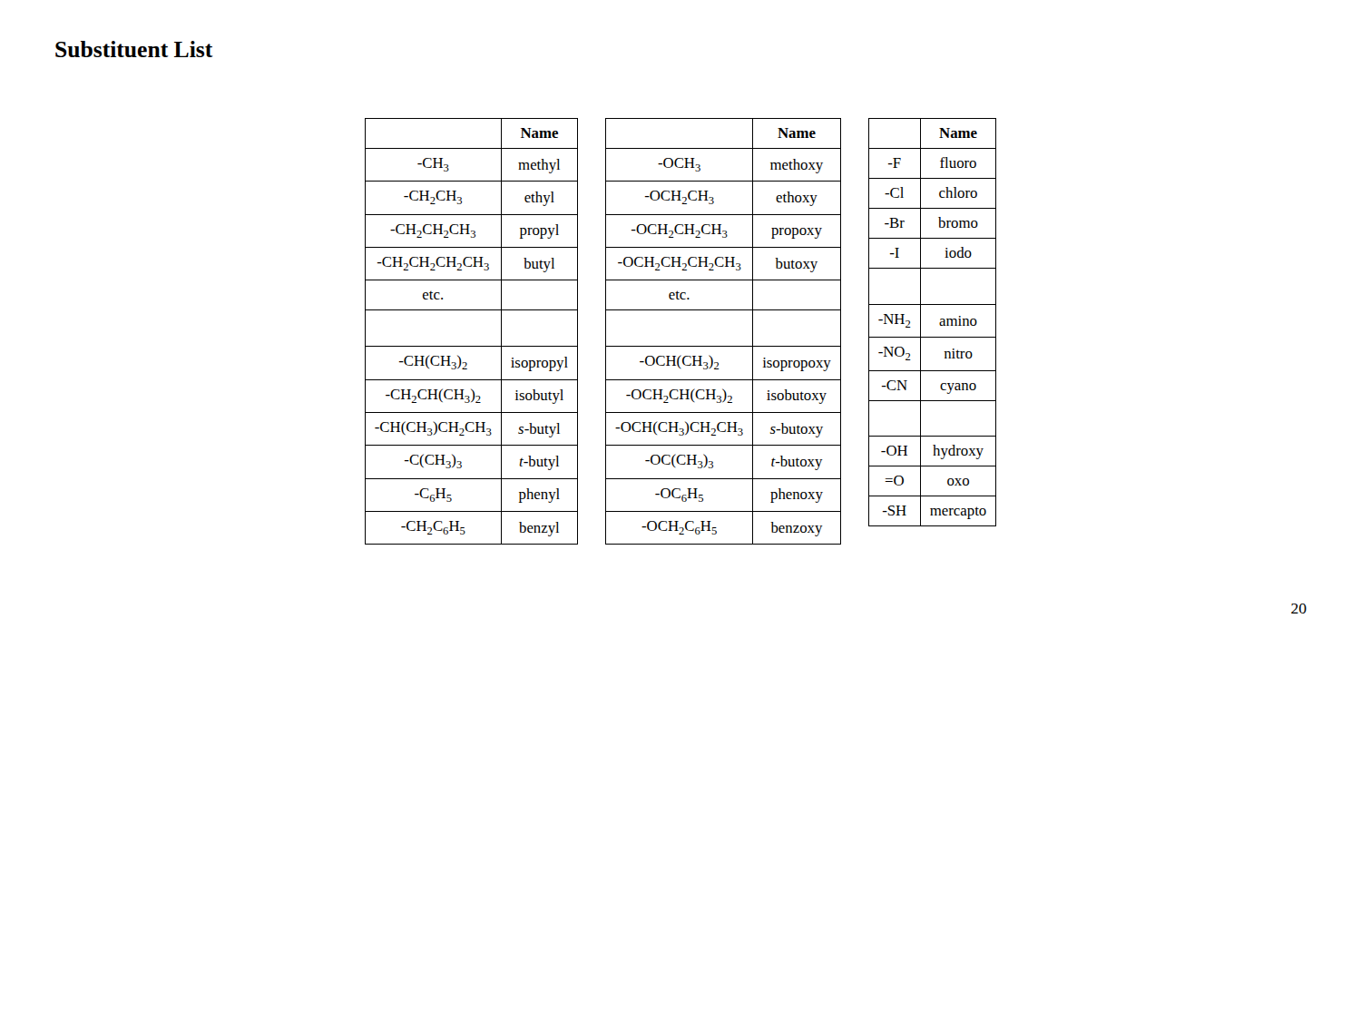Substituent List
| | Name |
| --- | --- |
| -CH 3 | methyl |
| -CH 2 CH 3 | ethyl |
| -CH 2 CH 2 CH 3 | propyl |
| -CH 2 CH 2 CH 2 CH 3 | butyl |
| etc. | |
| -CH(CH 3 ) 2 | isopropyl |
| -CH 2 CH(CH 3 ) 2 | isobutyl |
| -CH(CH 3 )CH 2 CH 3 | s -butyl |
| -C(CH 3 ) 3 | t -butyl |
| -C 6 H 5 | phenyl |
| -CH 2 C 6 H 5 | benzyl |
| | Name |
| --- | --- |
| -OCH 3 | methoxy |
| -OCH 2 CH 3 | ethoxy |
| -OCH 2 CH 2 CH 3 | propoxy |
| -OCH 2 CH 2 CH 2 CH 3 | butoxy |
| etc. | |
| -OCH(CH 3 ) 2 | isopropoxy |
| -OCH 2 CH(CH 3 ) 2 | isobutoxy |
| -OCH(CH 3 )CH 2 CH 3 | s -butoxy |
| -OC(CH 3 ) 3 | t -butoxy |
| -OC 6 H 5 | phenoxy |
| -OCH 2 C 6 H 5 | benzoxy |
| | Name |
| --- | --- |
| -F | fluoro |
| -Cl | chloro |
| -Br | bromo |
| -I | iodo |
| -NH 2 | amino |
| -NO 2 | nitro |
| -CN | cyano |
| -OH | hydroxy |
| =O | oxo |
| -SH | mercapto |
20